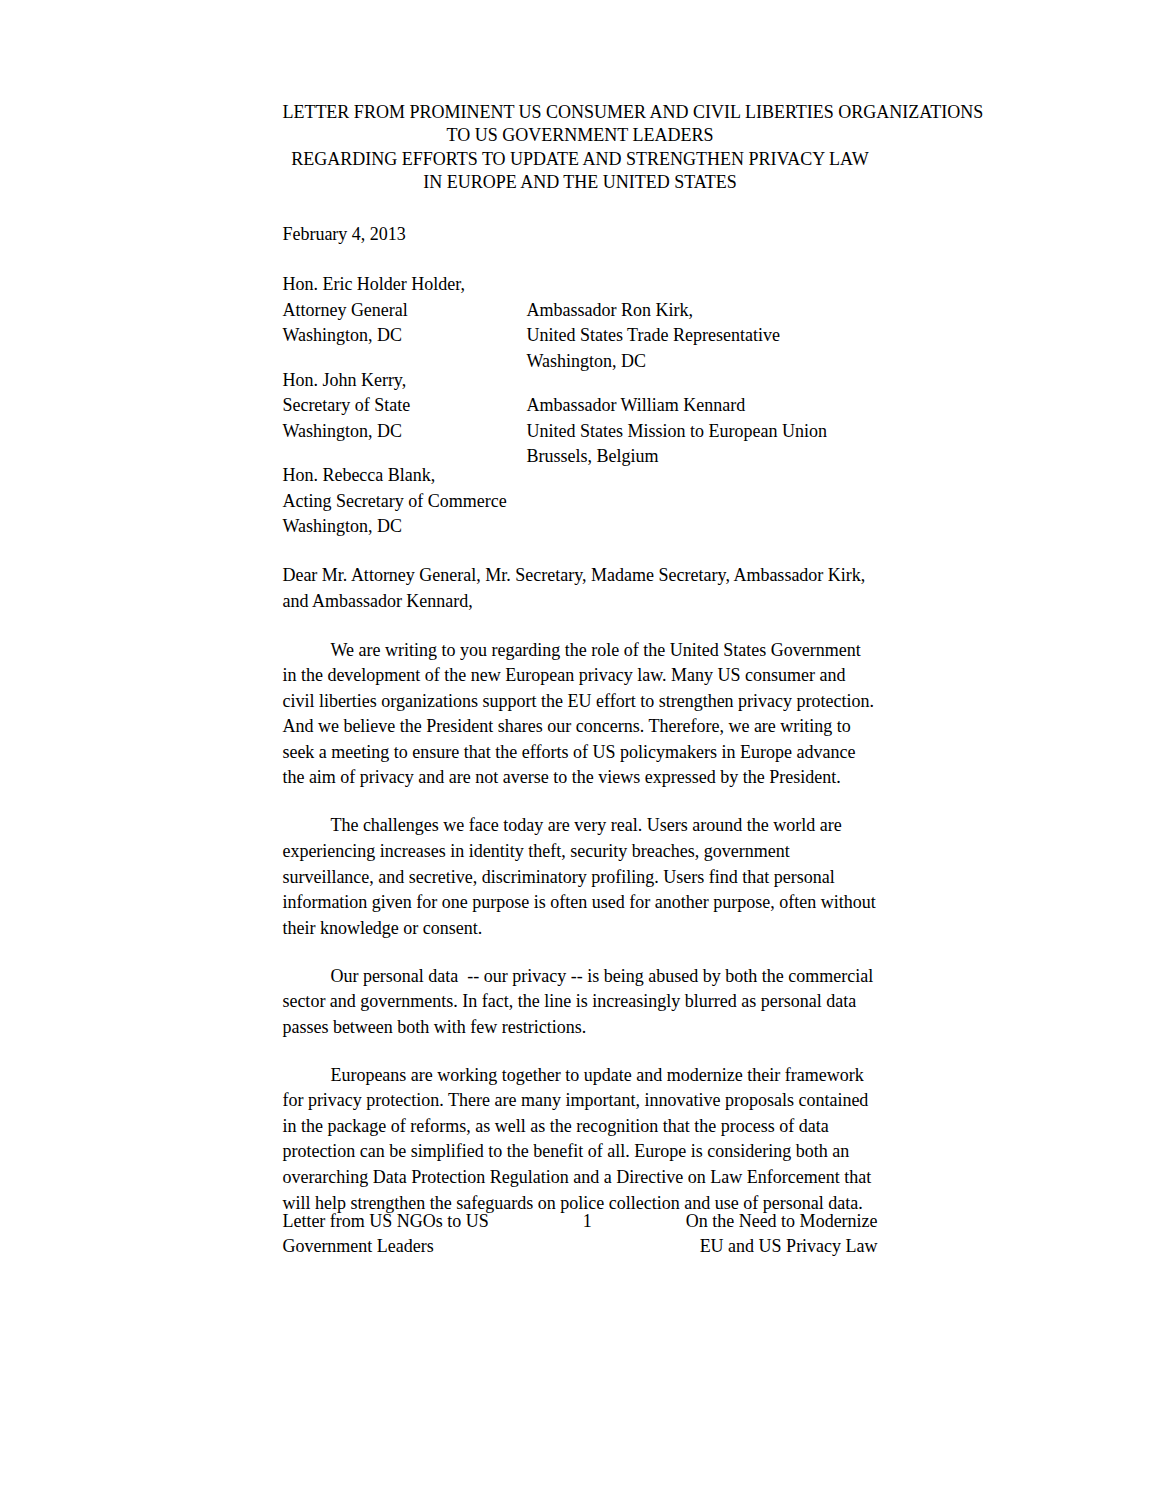LETTER FROM PROMINENT US CONSUMER AND CIVIL LIBERTIES ORGANIZATIONS
TO US GOVERNMENT LEADERS
REGARDING EFFORTS TO UPDATE AND STRENGTHEN PRIVACY LAW
IN EUROPE AND THE UNITED STATES
February 4, 2013
| Hon. Eric Holder Holder, Attorney General Washington, DC Hon. John Kerry, Secretary of State Washington, DC Hon. Rebecca Blank, Acting Secretary of Commerce Washington, DC | Ambassador Ron Kirk, United States Trade Representative Washington, DC Ambassador William Kennard United States Mission to European Union Brussels, Belgium |
Dear Mr. Attorney General, Mr. Secretary, Madame Secretary, Ambassador Kirk, and Ambassador Kennard,
We are writing to you regarding the role of the United States Government in the development of the new European privacy law. Many US consumer and civil liberties organizations support the EU effort to strengthen privacy protection. And we believe the President shares our concerns. Therefore, we are writing to seek a meeting to ensure that the efforts of US policymakers in Europe advance the aim of privacy and are not averse to the views expressed by the President.
The challenges we face today are very real. Users around the world are experiencing increases in identity theft, security breaches, government surveillance, and secretive, discriminatory profiling. Users find that personal information given for one purpose is often used for another purpose, often without their knowledge or consent.
Our personal data -- our privacy -- is being abused by both the commercial sector and governments. In fact, the line is increasingly blurred as personal data passes between both with few restrictions.
Europeans are working together to update and modernize their framework for privacy protection. There are many important, innovative proposals contained in the package of reforms, as well as the recognition that the process of data protection can be simplified to the benefit of all. Europe is considering both an overarching Data Protection Regulation and a Directive on Law Enforcement that will help strengthen the safeguards on police collection and use of personal data.
Letter from US NGOs to US
Government Leaders
1
On the Need to Modernize
EU and US Privacy Law